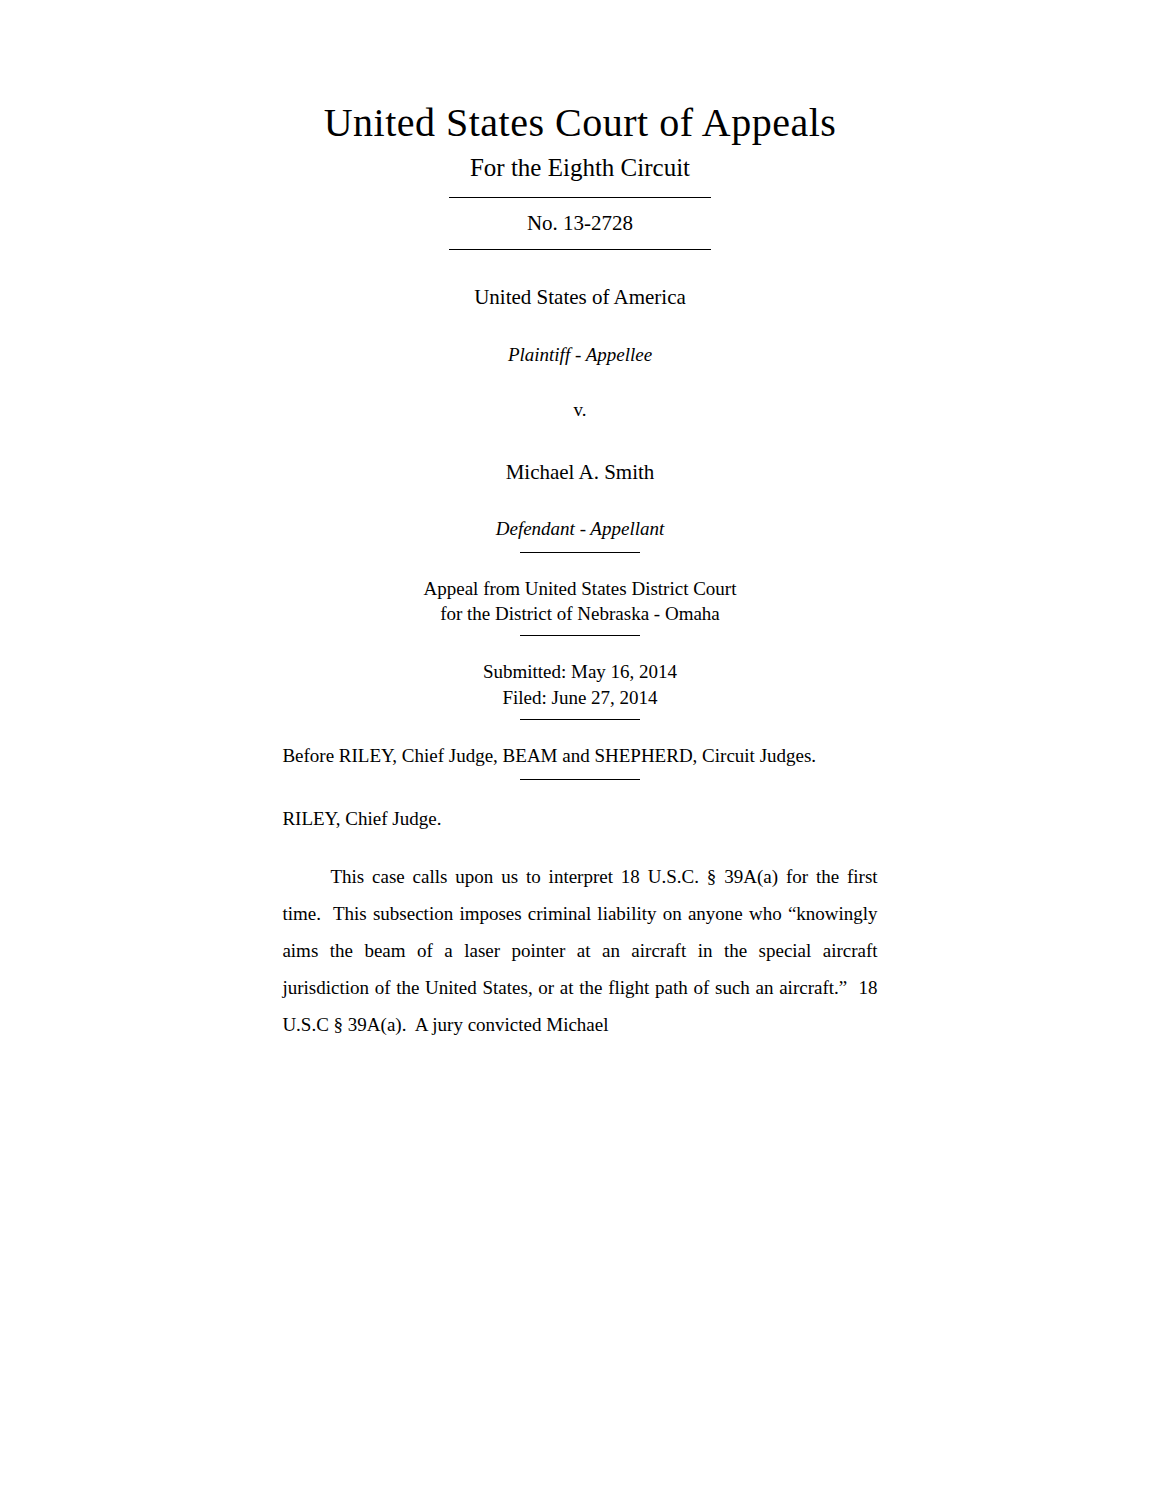United States Court of Appeals
For the Eighth Circuit
No. 13-2728
United States of America
Plaintiff - Appellee
v.
Michael A. Smith
Defendant - Appellant
Appeal from United States District Court
for the District of Nebraska - Omaha
Submitted: May 16, 2014
Filed: June 27, 2014
Before RILEY, Chief Judge, BEAM and SHEPHERD, Circuit Judges.
RILEY, Chief Judge.
This case calls upon us to interpret 18 U.S.C. § 39A(a) for the first time. This subsection imposes criminal liability on anyone who “knowingly aims the beam of a laser pointer at an aircraft in the special aircraft jurisdiction of the United States, or at the flight path of such an aircraft.” 18 U.S.C § 39A(a). A jury convicted Michael